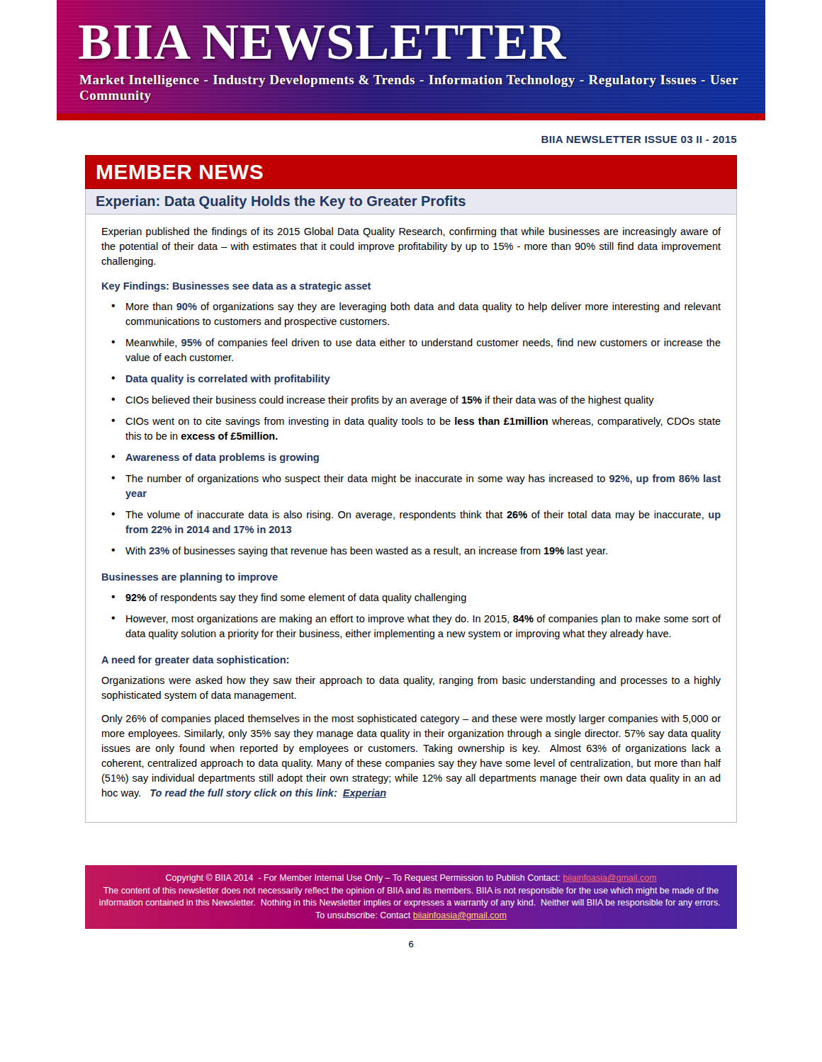BIIA NEWSLETTER
Market Intelligence-Industry Developments & Trends-Information Technology-Regulatory Issues-User Community
BIIA NEWSLETTER ISSUE 03 II - 2015
MEMBER NEWS
Experian: Data Quality Holds the Key to Greater Profits
Experian published the findings of its 2015 Global Data Quality Research, confirming that while businesses are increasingly aware of the potential of their data – with estimates that it could improve profitability by up to 15% - more than 90% still find data improvement challenging.
Key Findings: Businesses see data as a strategic asset
More than 90% of organizations say they are leveraging both data and data quality to help deliver more interesting and relevant communications to customers and prospective customers.
Meanwhile, 95% of companies feel driven to use data either to understand customer needs, find new customers or increase the value of each customer.
Data quality is correlated with profitability
CIOs believed their business could increase their profits by an average of 15% if their data was of the highest quality
CIOs went on to cite savings from investing in data quality tools to be less than £1million whereas, comparatively, CDOs state this to be in excess of £5million.
Awareness of data problems is growing
The number of organizations who suspect their data might be inaccurate in some way has increased to 92%, up from 86% last year
The volume of inaccurate data is also rising. On average, respondents think that 26% of their total data may be inaccurate, up from 22% in 2014 and 17% in 2013
With 23% of businesses saying that revenue has been wasted as a result, an increase from 19% last year.
Businesses are planning to improve
92% of respondents say they find some element of data quality challenging
However, most organizations are making an effort to improve what they do. In 2015, 84% of companies plan to make some sort of data quality solution a priority for their business, either implementing a new system or improving what they already have.
A need for greater data sophistication:
Organizations were asked how they saw their approach to data quality, ranging from basic understanding and processes to a highly sophisticated system of data management.
Only 26% of companies placed themselves in the most sophisticated category – and these were mostly larger companies with 5,000 or more employees. Similarly, only 35% say they manage data quality in their organization through a single director. 57% say data quality issues are only found when reported by employees or customers. Taking ownership is key. Almost 63% of organizations lack a coherent, centralized approach to data quality. Many of these companies say they have some level of centralization, but more than half (51%) say individual departments still adopt their own strategy; while 12% say all departments manage their own data quality in an ad hoc way. To read the full story click on this link: Experian
Copyright © BIIA 2014 - For Member Internal Use Only – To Request Permission to Publish Contact: biiainfoasia@gmail.com
The content of this newsletter does not necessarily reflect the opinion of BIIA and its members. BIIA is not responsible for the use which might be made of the information contained in this Newsletter. Nothing in this Newsletter implies or expresses a warranty of any kind. Neither will BIIA be responsible for any errors. To unsubscribe: Contact biiainfoasia@gmail.com
6